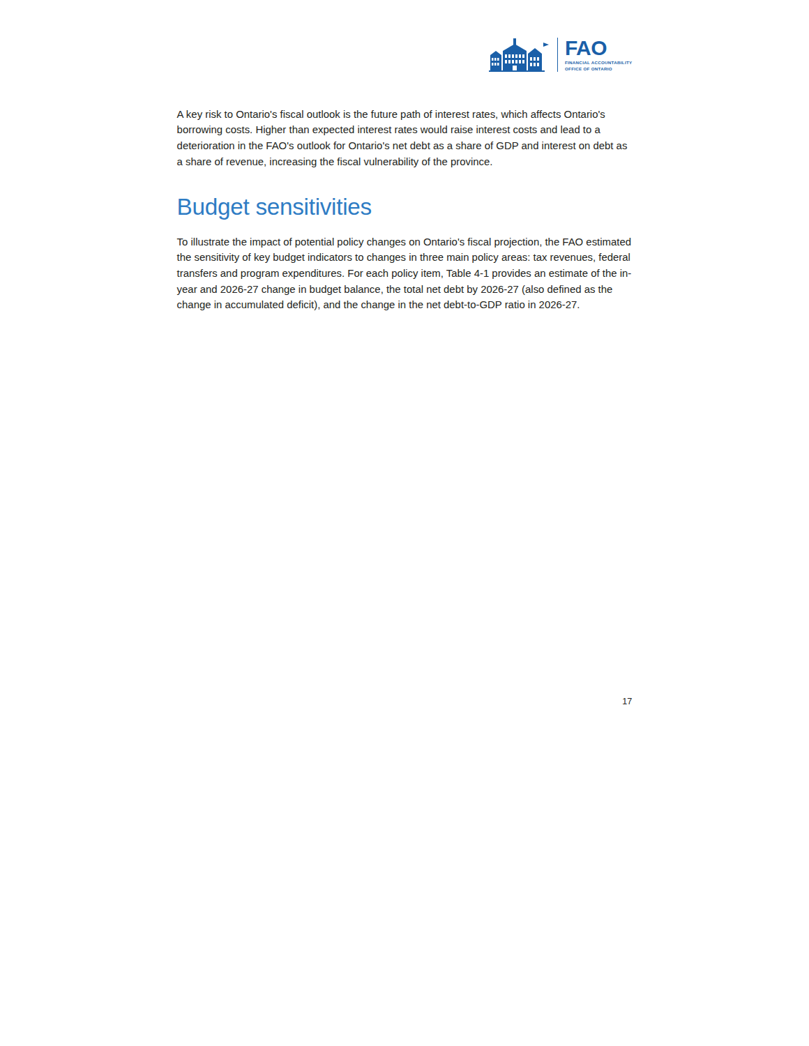FAO
FINANCIAL ACCOUNTABILITY
OFFICE OF ONTARIO
A key risk to Ontario's fiscal outlook is the future path of interest rates, which affects Ontario's borrowing costs. Higher than expected interest rates would raise interest costs and lead to a deterioration in the FAO's outlook for Ontario's net debt as a share of GDP and interest on debt as a share of revenue, increasing the fiscal vulnerability of the province.
Budget sensitivities
To illustrate the impact of potential policy changes on Ontario's fiscal projection, the FAO estimated the sensitivity of key budget indicators to changes in three main policy areas: tax revenues, federal transfers and program expenditures. For each policy item, Table 4-1 provides an estimate of the in-year and 2026-27 change in budget balance, the total net debt by 2026-27 (also defined as the change in accumulated deficit), and the change in the net debt-to-GDP ratio in 2026-27.
17